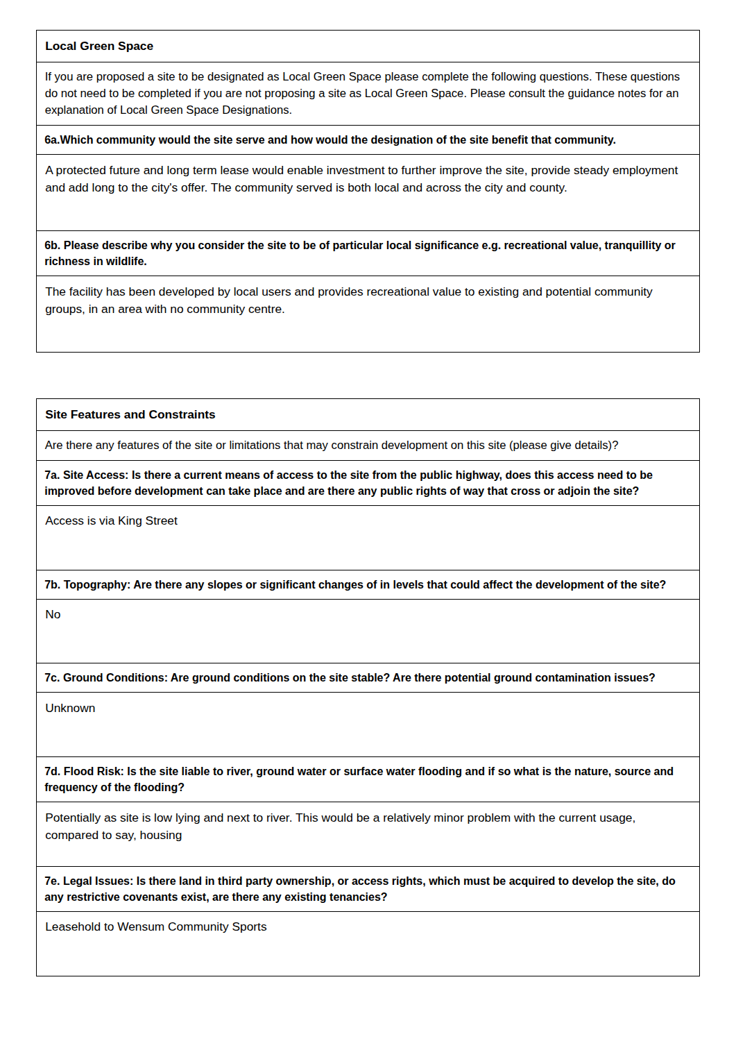| Local Green Space |
| If you are proposed a site to be designated as Local Green Space please complete the following questions. These questions do not need to be completed if you are not proposing a site as Local Green Space. Please consult the guidance notes for an explanation of Local Green Space Designations. |
| 6a.Which community would the site serve and how would the designation of the site benefit that community. |
| A protected future and long term lease would enable investment to further improve the site, provide steady employment and add long to the city's offer. The community served is both local and across the city and county. |
| 6b. Please describe why you consider the site to be of particular local significance e.g. recreational value, tranquillity or richness in wildlife. |
| The facility has been developed by local users and provides recreational value to existing and potential community groups, in an area with no community centre. |
| Site Features and Constraints |
| Are there any features of the site or limitations that may constrain development on this site (please give details)? |
| 7a. Site Access: Is there a current means of access to the site from the public highway, does this access need to be improved before development can take place and are there any public rights of way that cross or adjoin the site? |
| Access is via King Street |
| 7b. Topography: Are there any slopes or significant changes of in levels that could affect the development of the site? |
| No |
| 7c. Ground Conditions: Are ground conditions on the site stable? Are there potential ground contamination issues? |
| Unknown |
| 7d. Flood Risk: Is the site liable to river, ground water or surface water flooding and if so what is the nature, source and frequency of the flooding? |
| Potentially as site is low lying and next to river. This would be a relatively minor problem with the current usage, compared to say, housing |
| 7e. Legal Issues: Is there land in third party ownership, or access rights, which must be acquired to develop the site, do any restrictive covenants exist, are there any existing tenancies? |
| Leasehold to Wensum Community Sports |